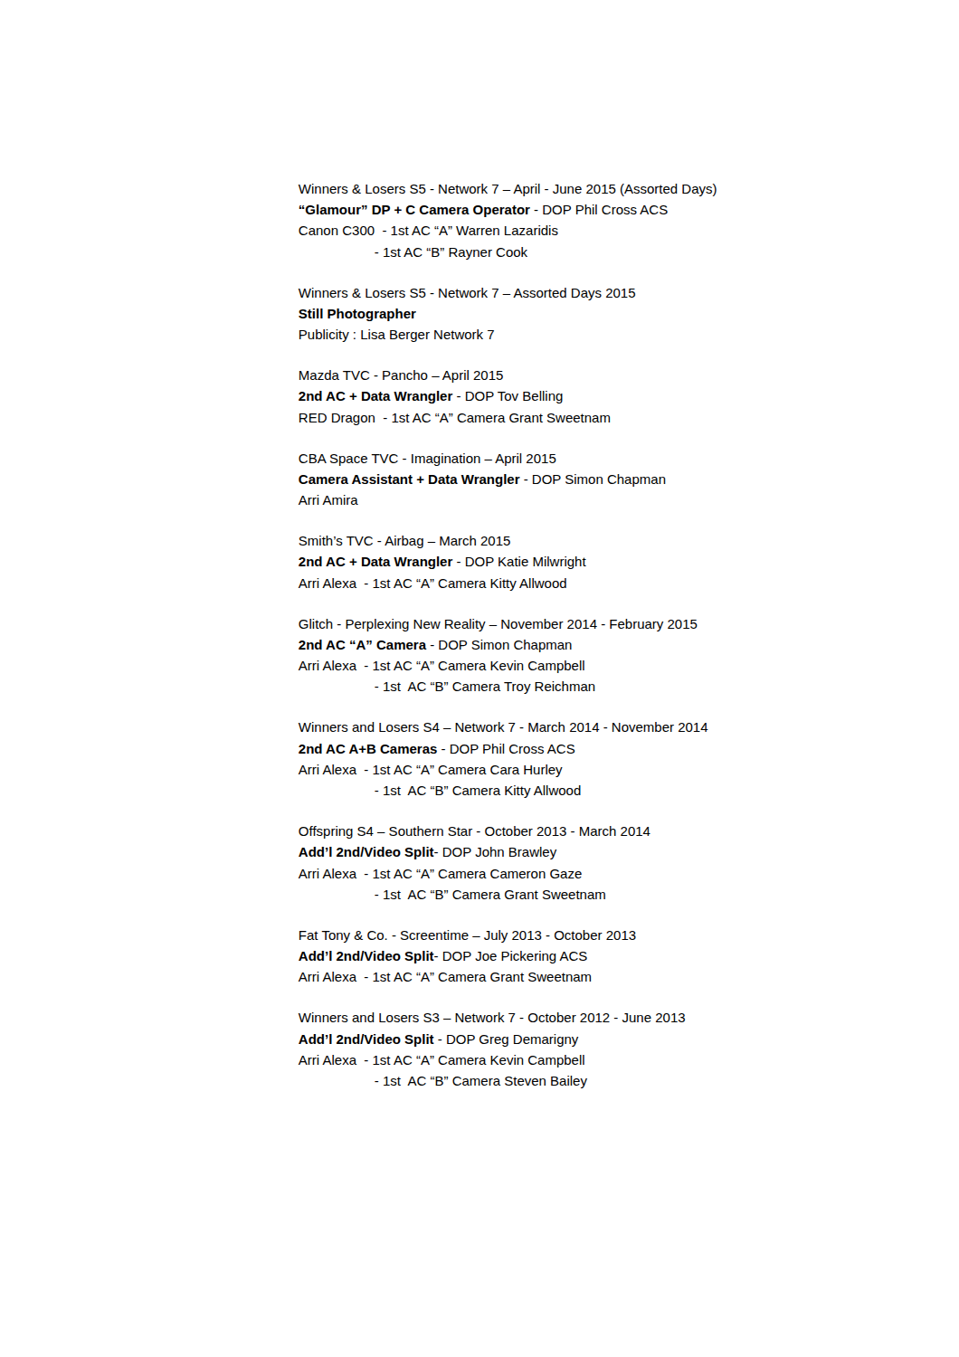Winners & Losers S5 - Network 7 – April - June 2015 (Assorted Days)
“Glamour” DP + C Camera Operator - DOP Phil Cross ACS
Canon C300 - 1st AC “A” Warren Lazaridis
- 1st AC “B” Rayner Cook
Winners & Losers S5 - Network 7 – Assorted Days 2015
Still Photographer
Publicity : Lisa Berger Network 7
Mazda TVC - Pancho – April 2015
2nd AC + Data Wrangler - DOP Tov Belling
RED Dragon - 1st AC “A” Camera Grant Sweetnam
CBA Space TVC - Imagination – April 2015
Camera Assistant + Data Wrangler - DOP Simon Chapman
Arri Amira
Smith’s TVC - Airbag – March 2015
2nd AC + Data Wrangler - DOP Katie Milwright
Arri Alexa - 1st AC “A” Camera Kitty Allwood
Glitch - Perplexing New Reality – November 2014 - February 2015
2nd AC “A” Camera - DOP Simon Chapman
Arri Alexa - 1st AC “A” Camera Kevin Campbell
- 1st AC “B” Camera Troy Reichman
Winners and Losers S4 – Network 7 - March 2014 - November 2014
2nd AC A+B Cameras - DOP Phil Cross ACS
Arri Alexa - 1st AC “A” Camera Cara Hurley
- 1st AC “B” Camera Kitty Allwood
Offspring S4 – Southern Star - October 2013 - March 2014
Add’l 2nd/Video Split- DOP John Brawley
Arri Alexa - 1st AC “A” Camera Cameron Gaze
- 1st AC “B” Camera Grant Sweetnam
Fat Tony & Co. - Screentime – July 2013 - October 2013
Add’l 2nd/Video Split- DOP Joe Pickering ACS
Arri Alexa - 1st AC “A” Camera Grant Sweetnam
Winners and Losers S3 – Network 7 - October 2012 - June 2013
Add’l 2nd/Video Split - DOP Greg Demarigny
Arri Alexa - 1st AC “A” Camera Kevin Campbell
- 1st AC “B” Camera Steven Bailey